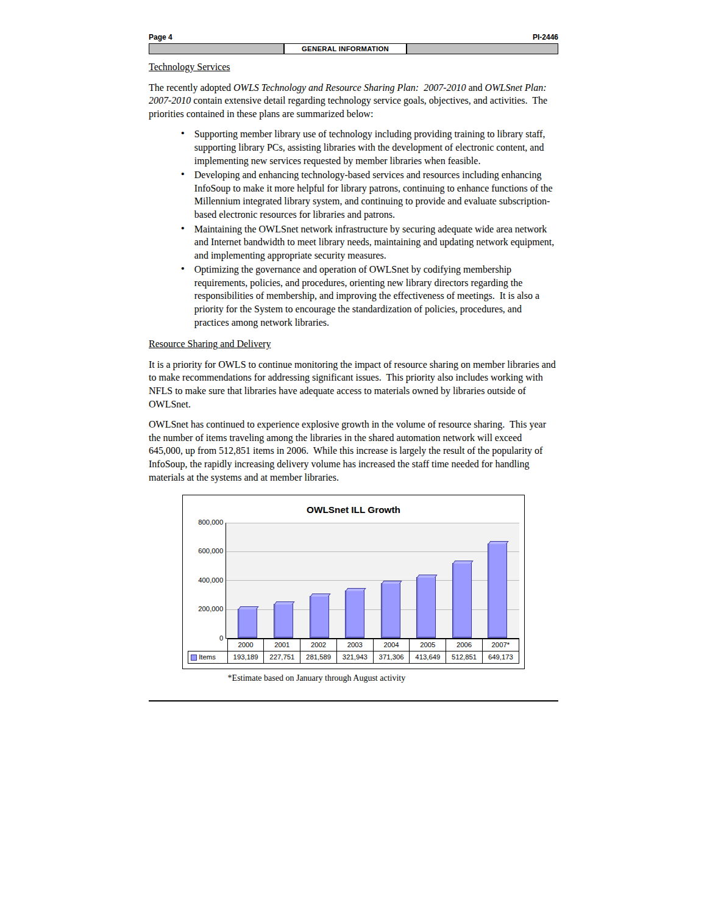Page 4 PI-2446
GENERAL INFORMATION
Technology Services
The recently adopted OWLS Technology and Resource Sharing Plan: 2007-2010 and OWLSnet Plan: 2007-2010 contain extensive detail regarding technology service goals, objectives, and activities. The priorities contained in these plans are summarized below:
Supporting member library use of technology including providing training to library staff, supporting library PCs, assisting libraries with the development of electronic content, and implementing new services requested by member libraries when feasible.
Developing and enhancing technology-based services and resources including enhancing InfoSoup to make it more helpful for library patrons, continuing to enhance functions of the Millennium integrated library system, and continuing to provide and evaluate subscription-based electronic resources for libraries and patrons.
Maintaining the OWLSnet network infrastructure by securing adequate wide area network and Internet bandwidth to meet library needs, maintaining and updating network equipment, and implementing appropriate security measures.
Optimizing the governance and operation of OWLSnet by codifying membership requirements, policies, and procedures, orienting new library directors regarding the responsibilities of membership, and improving the effectiveness of meetings. It is also a priority for the System to encourage the standardization of policies, procedures, and practices among network libraries.
Resource Sharing and Delivery
It is a priority for OWLS to continue monitoring the impact of resource sharing on member libraries and to make recommendations for addressing significant issues. This priority also includes working with NFLS to make sure that libraries have adequate access to materials owned by libraries outside of OWLSnet.
OWLSnet has continued to experience explosive growth in the volume of resource sharing. This year the number of items traveling among the libraries in the shared automation network will exceed 645,000, up from 512,851 items in 2006. While this increase is largely the result of the popularity of InfoSoup, the rapidly increasing delivery volume has increased the staff time needed for handling materials at the systems and at member libraries.
OWLSnet ILL Growth
800,000 600,000 400,000 200,000 0
| | 2000 | 2001 | 2002 | 2003 | 2004 | 2005 | 2006 | 2007* |
| Items | 193,189 | 227,751 | 281,589 | 321,943 | 371,306 | 413,649 | 512,851 | 649,173 |
*Estimate based on January through August activity